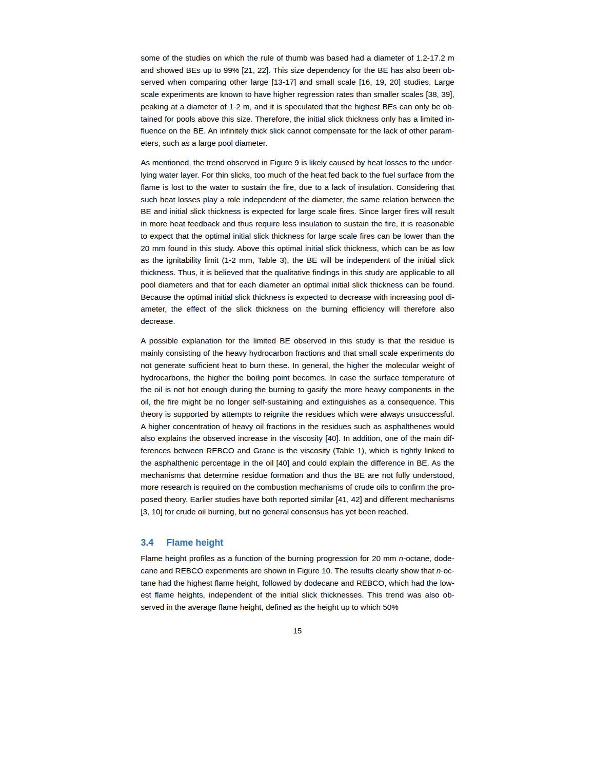some of the studies on which the rule of thumb was based had a diameter of 1.2-17.2 m and showed BEs up to 99% [21, 22]. This size dependency for the BE has also been observed when comparing other large [13-17] and small scale [16, 19, 20] studies. Large scale experiments are known to have higher regression rates than smaller scales [38, 39], peaking at a diameter of 1-2 m, and it is speculated that the highest BEs can only be obtained for pools above this size. Therefore, the initial slick thickness only has a limited influence on the BE. An infinitely thick slick cannot compensate for the lack of other parameters, such as a large pool diameter.
As mentioned, the trend observed in Figure 9 is likely caused by heat losses to the underlying water layer. For thin slicks, too much of the heat fed back to the fuel surface from the flame is lost to the water to sustain the fire, due to a lack of insulation. Considering that such heat losses play a role independent of the diameter, the same relation between the BE and initial slick thickness is expected for large scale fires. Since larger fires will result in more heat feedback and thus require less insulation to sustain the fire, it is reasonable to expect that the optimal initial slick thickness for large scale fires can be lower than the 20 mm found in this study. Above this optimal initial slick thickness, which can be as low as the ignitability limit (1-2 mm, Table 3), the BE will be independent of the initial slick thickness. Thus, it is believed that the qualitative findings in this study are applicable to all pool diameters and that for each diameter an optimal initial slick thickness can be found. Because the optimal initial slick thickness is expected to decrease with increasing pool diameter, the effect of the slick thickness on the burning efficiency will therefore also decrease.
A possible explanation for the limited BE observed in this study is that the residue is mainly consisting of the heavy hydrocarbon fractions and that small scale experiments do not generate sufficient heat to burn these. In general, the higher the molecular weight of hydrocarbons, the higher the boiling point becomes. In case the surface temperature of the oil is not hot enough during the burning to gasify the more heavy components in the oil, the fire might be no longer self-sustaining and extinguishes as a consequence. This theory is supported by attempts to reignite the residues which were always unsuccessful. A higher concentration of heavy oil fractions in the residues such as asphalthenes would also explains the observed increase in the viscosity [40]. In addition, one of the main differences between REBCO and Grane is the viscosity (Table 1), which is tightly linked to the asphalthenic percentage in the oil [40] and could explain the difference in BE. As the mechanisms that determine residue formation and thus the BE are not fully understood, more research is required on the combustion mechanisms of crude oils to confirm the proposed theory. Earlier studies have both reported similar [41, 42] and different mechanisms [3, 10] for crude oil burning, but no general consensus has yet been reached.
3.4 Flame height
Flame height profiles as a function of the burning progression for 20 mm n-octane, dodecane and REBCO experiments are shown in Figure 10. The results clearly show that n-octane had the highest flame height, followed by dodecane and REBCO, which had the lowest flame heights, independent of the initial slick thicknesses. This trend was also observed in the average flame height, defined as the height up to which 50%
15